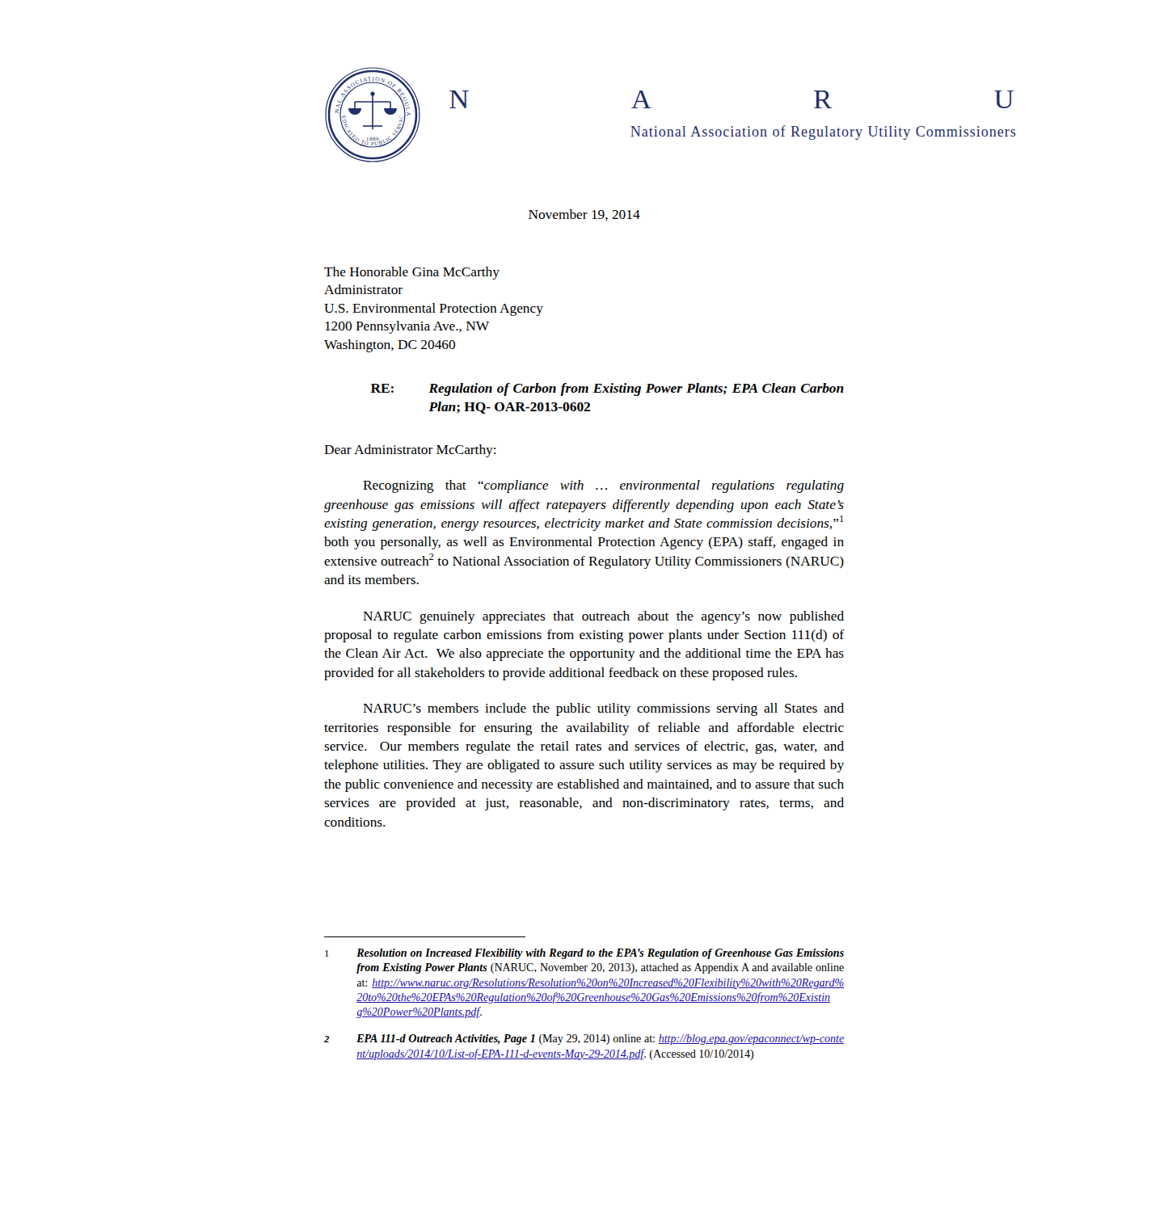NATIONAL ASSOCIATION OF REGULATORY DEDICATED TO PUBLIC SERVICE 1889
N A R U C
National Association of Regulatory Utility Commissioners
November 19, 2014
The Honorable Gina McCarthy
Administrator
U.S. Environmental Protection Agency
1200 Pennsylvania Ave., NW
Washington, DC 20460
RE:
Regulation of Carbon from Existing Power Plants; EPA Clean Carbon Plan; HQ- OAR-2013-0602
Dear Administrator McCarthy:
Recognizing that “compliance with … environmental regulations regulating greenhouse gas emissions will affect ratepayers differently depending upon each State’s existing generation, energy resources, electricity market and State commission decisions,”1 both you personally, as well as Environmental Protection Agency (EPA) staff, engaged in extensive outreach2 to National Association of Regulatory Utility Commissioners (NARUC) and its members.
NARUC genuinely appreciates that outreach about the agency’s now published proposal to regulate carbon emissions from existing power plants under Section 111(d) of the Clean Air Act. We also appreciate the opportunity and the additional time the EPA has provided for all stakeholders to provide additional feedback on these proposed rules.
NARUC’s members include the public utility commissions serving all States and territories responsible for ensuring the availability of reliable and affordable electric service. Our members regulate the retail rates and services of electric, gas, water, and telephone utilities. They are obligated to assure such utility services as may be required by the public convenience and necessity are established and maintained, and to assure that such services are provided at just, reasonable, and non-discriminatory rates, terms, and conditions.
1
Resolution on Increased Flexibility with Regard to the EPA’s Regulation of Greenhouse Gas Emissions from Existing Power Plants (NARUC, November 20, 2013), attached as Appendix A and available online at: http://www.naruc.org/Resolutions/Resolution%20on%20Increased%20Flexibility%20with%20Regard%20to%20the%20EPAs%20Regulation%20of%20Greenhouse%20Gas%20Emissions%20from%20Existing%20Power%20Plants.pdf.
2
EPA 111-d Outreach Activities, Page 1 (May 29, 2014) online at: http://blog.epa.gov/epaconnect/wp-content/uploads/2014/10/List-of-EPA-111-d-events-May-29-2014.pdf. (Accessed 10/10/2014)